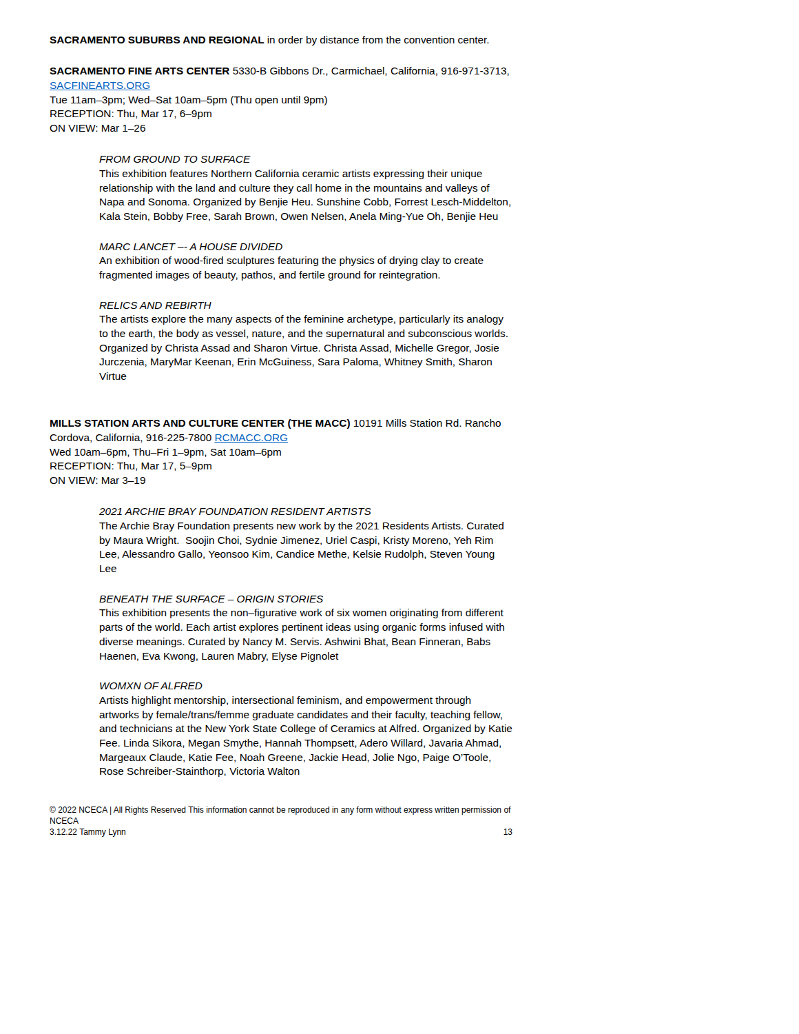SACRAMENTO SUBURBS AND REGIONAL in order by distance from the convention center.
SACRAMENTO FINE ARTS CENTER 5330-B Gibbons Dr., Carmichael, California, 916-971-3713, SACFINEARTS.ORG
Tue 11am–3pm; Wed–Sat 10am–5pm (Thu open until 9pm)
RECEPTION: Thu, Mar 17, 6–9pm
ON VIEW: Mar 1–26
FROM GROUND TO SURFACE
This exhibition features Northern California ceramic artists expressing their unique relationship with the land and culture they call home in the mountains and valleys of Napa and Sonoma. Organized by Benjie Heu. Sunshine Cobb, Forrest Lesch-Middelton, Kala Stein, Bobby Free, Sarah Brown, Owen Nelsen, Anela Ming-Yue Oh, Benjie Heu
MARC LANCET –- A HOUSE DIVIDED
An exhibition of wood-fired sculptures featuring the physics of drying clay to create fragmented images of beauty, pathos, and fertile ground for reintegration.
RELICS AND REBIRTH
The artists explore the many aspects of the feminine archetype, particularly its analogy to the earth, the body as vessel, nature, and the supernatural and subconscious worlds. Organized by Christa Assad and Sharon Virtue. Christa Assad, Michelle Gregor, Josie Jurczenia, MaryMar Keenan, Erin McGuiness, Sara Paloma, Whitney Smith, Sharon Virtue
MILLS STATION ARTS AND CULTURE CENTER (THE MACC) 10191 Mills Station Rd. Rancho Cordova, California, 916-225-7800 RCMACC.ORG
Wed 10am–6pm, Thu–Fri 1–9pm, Sat 10am–6pm
RECEPTION: Thu, Mar 17, 5–9pm
ON VIEW: Mar 3–19
2021 ARCHIE BRAY FOUNDATION RESIDENT ARTISTS
The Archie Bray Foundation presents new work by the 2021 Residents Artists. Curated by Maura Wright. Soojin Choi, Sydnie Jimenez, Uriel Caspi, Kristy Moreno, Yeh Rim Lee, Alessandro Gallo, Yeonsoo Kim, Candice Methe, Kelsie Rudolph, Steven Young Lee
BENEATH THE SURFACE – ORIGIN STORIES
This exhibition presents the non–figurative work of six women originating from different parts of the world. Each artist explores pertinent ideas using organic forms infused with diverse meanings. Curated by Nancy M. Servis. Ashwini Bhat, Bean Finneran, Babs Haenen, Eva Kwong, Lauren Mabry, Elyse Pignolet
WOMXN OF ALFRED
Artists highlight mentorship, intersectional feminism, and empowerment through artworks by female/trans/femme graduate candidates and their faculty, teaching fellow, and technicians at the New York State College of Ceramics at Alfred. Organized by Katie Fee. Linda Sikora, Megan Smythe, Hannah Thompsett, Adero Willard, Javaria Ahmad, Margeaux Claude, Katie Fee, Noah Greene, Jackie Head, Jolie Ngo, Paige O’Toole, Rose Schreiber-Stainthorp, Victoria Walton
© 2022 NCECA | All Rights Reserved This information cannot be reproduced in any form without express written permission of NCECA
3.12.22 Tammy Lynn
13